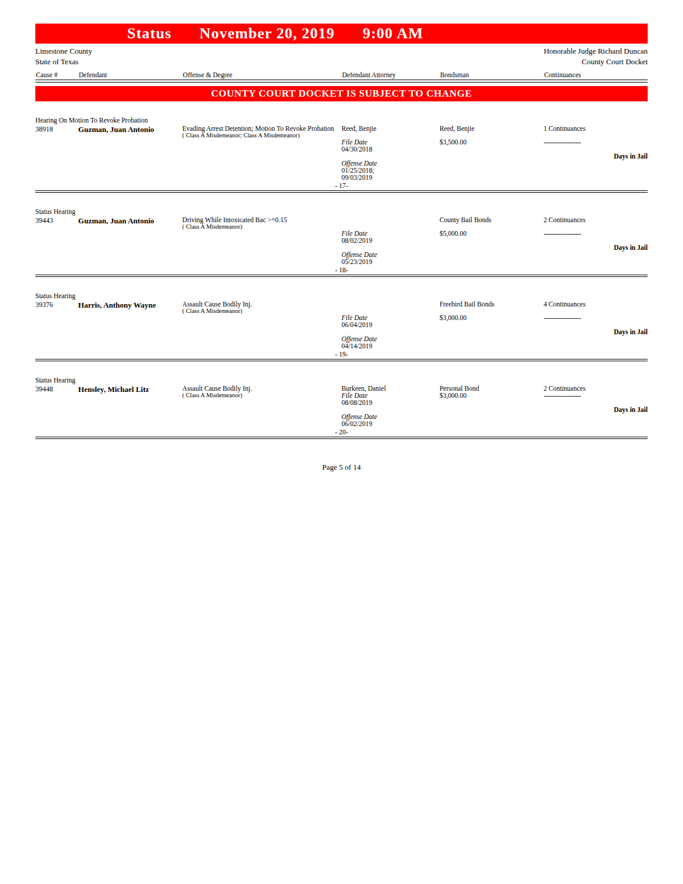Status November 20, 2019 9:00 AM
Limestone County
State of Texas
Honorable Judge Richard Duncan
County Court Docket
| Cause # | Defendant | Offense & Degree | Defendant Attorney | Bondsman | Continuances |
| --- | --- | --- | --- | --- | --- |
COUNTY COURT DOCKET IS SUBJECT TO CHANGE
Hearing On Motion To Revoke Probation
| 38918 | Guzman, Juan Antonio | Evading Arrest Detention; Motion To Revoke Probation ( Class A Misdemeanor; Class A Misdemeanor) | Reed, Benjie | Reed, Benjie | 1 Continuances |
| | | | File Date 04/30/2018 | $3,500.00 | ------------------- |
| | | | | | Days in Jail |
| | | | Offense Date 01/25/2018; 09/03/2019 | | |
- 17-
Status Hearing
| 39443 | Guzman, Juan Antonio | Driving While Intoxicated Bac >=0.15 ( Class A Misdemeanor) | | County Bail Bonds | 2 Continuances |
| | | | File Date 08/02/2019 | $5,000.00 | ------------------- |
| | | | | | Days in Jail |
| | | | Offense Date 05/23/2019 | | |
- 18-
Status Hearing
| 39376 | Harris, Anthony Wayne | Assault Cause Bodily Inj. ( Class A Misdemeanor) | | Freebird Bail Bonds | 4 Continuances |
| | | | File Date 06/04/2019 | $3,000.00 | ------------------- |
| | | | | | Days in Jail |
| | | | Offense Date 04/14/2019 | | |
- 19-
Status Hearing
| 39448 | Hensley, Michael Litz | Assault Cause Bodily Inj. ( Class A Misdemeanor) | Burkeen, Daniel File Date 08/08/2019 | Personal Bond $3,000.00 | 2 Continuances ------------------- |
| | | | | | Days in Jail |
| | | | Offense Date 06/02/2019 | | |
- 20-
Page 5 of 14